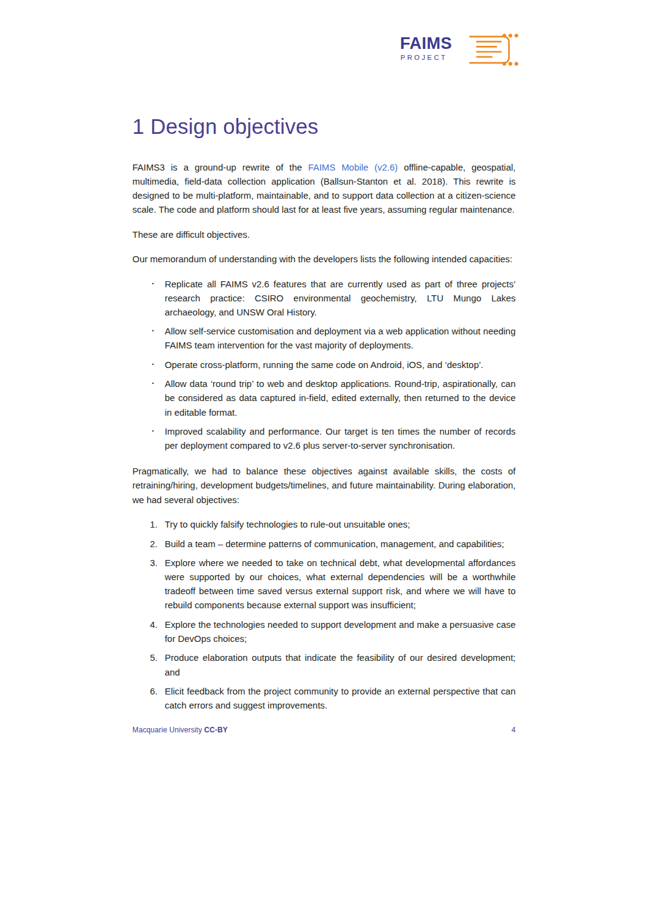FAIMS PROJECT
1 Design objectives
FAIMS3 is a ground-up rewrite of the FAIMS Mobile (v2.6) offline-capable, geospatial, multimedia, field-data collection application (Ballsun-Stanton et al. 2018). This rewrite is designed to be multi-platform, maintainable, and to support data collection at a citizen-science scale. The code and platform should last for at least five years, assuming regular maintenance.
These are difficult objectives.
Our memorandum of understanding with the developers lists the following intended capacities:
Replicate all FAIMS v2.6 features that are currently used as part of three projects’ research practice: CSIRO environmental geochemistry, LTU Mungo Lakes archaeology, and UNSW Oral History.
Allow self-service customisation and deployment via a web application without needing FAIMS team intervention for the vast majority of deployments.
Operate cross-platform, running the same code on Android, iOS, and ‘desktop’.
Allow data ‘round trip’ to web and desktop applications. Round-trip, aspirationally, can be considered as data captured in-field, edited externally, then returned to the device in editable format.
Improved scalability and performance. Our target is ten times the number of records per deployment compared to v2.6 plus server-to-server synchronisation.
Pragmatically, we had to balance these objectives against available skills, the costs of retraining/hiring, development budgets/timelines, and future maintainability. During elaboration, we had several objectives:
Try to quickly falsify technologies to rule-out unsuitable ones;
Build a team – determine patterns of communication, management, and capabilities;
Explore where we needed to take on technical debt, what developmental affordances were supported by our choices, what external dependencies will be a worthwhile tradeoff between time saved versus external support risk, and where we will have to rebuild components because external support was insufficient;
Explore the technologies needed to support development and make a persuasive case for DevOps choices;
Produce elaboration outputs that indicate the feasibility of our desired development; and
Elicit feedback from the project community to provide an external perspective that can catch errors and suggest improvements.
Macquarie University CC-BY
4